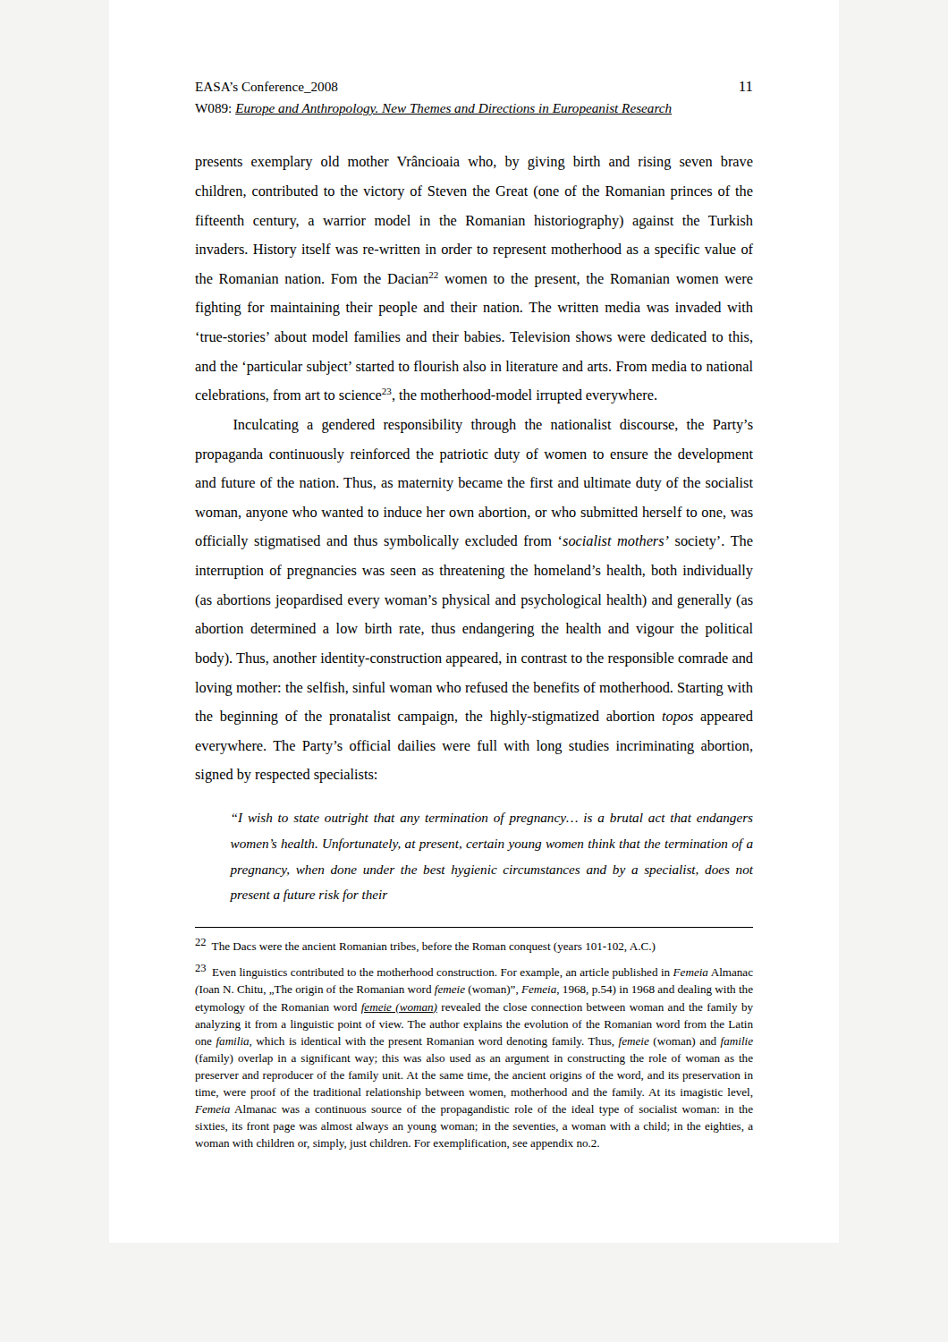EASA’s Conference_2008
11
W089: Europe and Anthropology. New Themes and Directions in Europeanist Research
presents exemplary old mother Vrâncioaia who, by giving birth and rising seven brave children, contributed to the victory of Steven the Great (one of the Romanian princes of the fifteenth century, a warrior model in the Romanian historiography) against the Turkish invaders. History itself was re-written in order to represent motherhood as a specific value of the Romanian nation. Fom the Dacian22 women to the present, the Romanian women were fighting for maintaining their people and their nation. The written media was invaded with ‘true-stories’ about model families and their babies. Television shows were dedicated to this, and the ‘particular subject’ started to flourish also in literature and arts. From media to national celebrations, from art to science23, the motherhood-model irrupted everywhere.
Inculcating a gendered responsibility through the nationalist discourse, the Party’s propaganda continuously reinforced the patriotic duty of women to ensure the development and future of the nation. Thus, as maternity became the first and ultimate duty of the socialist woman, anyone who wanted to induce her own abortion, or who submitted herself to one, was officially stigmatised and thus symbolically excluded from ‘socialist mothers’ society’. The interruption of pregnancies was seen as threatening the homeland’s health, both individually (as abortions jeopardised every woman’s physical and psychological health) and generally (as abortion determined a low birth rate, thus endangering the health and vigour the political body). Thus, another identity-construction appeared, in contrast to the responsible comrade and loving mother: the selfish, sinful woman who refused the benefits of motherhood. Starting with the beginning of the pronatalist campaign, the highly-stigmatized abortion topos appeared everywhere. The Party’s official dailies were full with long studies incriminating abortion, signed by respected specialists:
“I wish to state outright that any termination of pregnancy… is a brutal act that endangers women’s health. Unfortunately, at present, certain young women think that the termination of a pregnancy, when done under the best hygienic circumstances and by a specialist, does not present a future risk for their
22 The Dacs were the ancient Romanian tribes, before the Roman conquest (years 101-102, A.C.)
23 Even linguistics contributed to the motherhood construction. For example, an article published in Femeia Almanac (Ioan N. Chitu, „The origin of the Romanian word femeie (woman)”, Femeia, 1968, p.54) in 1968 and dealing with the etymology of the Romanian word femeie (woman) revealed the close connection between woman and the family by analyzing it from a linguistic point of view. The author explains the evolution of the Romanian word from the Latin one familia, which is identical with the present Romanian word denoting family. Thus, femeie (woman) and familie (family) overlap in a significant way; this was also used as an argument in constructing the role of woman as the preserver and reproducer of the family unit. At the same time, the ancient origins of the word, and its preservation in time, were proof of the traditional relationship between women, motherhood and the family. At its imagistic level, Femeia Almanac was a continuous source of the propagandistic role of the ideal type of socialist woman: in the sixties, its front page was almost always an young woman; in the seventies, a woman with a child; in the eighties, a woman with children or, simply, just children. For exemplification, see appendix no.2.